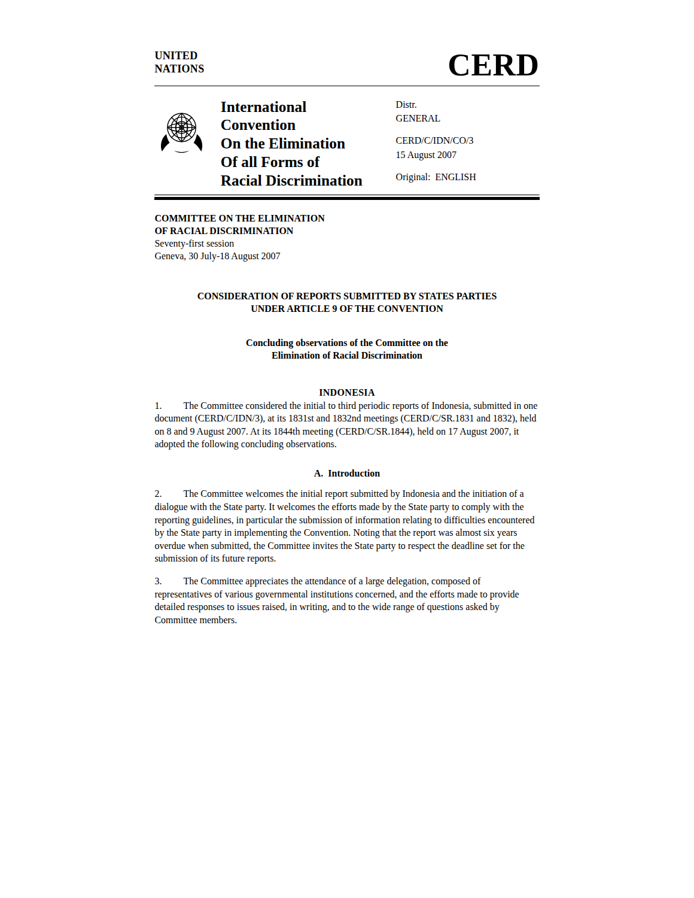| UNITED NATIONS | CERD |
| | International Convention On the Elimination Of all Forms of Racial Discrimination | Distr. GENERAL CERD/C/IDN/CO/3 15 August 2007 Original: ENGLISH |
Committee on the Elimination
of Racial Discrimination
Seventy-first session
Geneva, 30 July-18 August 2007
Consideration of reports submitted by States parties
under article 9 of the Convention
Concluding observations of the Committee on the
Elimination of Racial Discrimination
Indonesia
1. The Committee considered the initial to third periodic reports of Indonesia, submitted in one document (CERD/C/IDN/3), at its 1831st and 1832nd meetings (CERD/C/SR.1831 and 1832), held on 8 and 9 August 2007. At its 1844th meeting (CERD/C/SR.1844), held on 17 August 2007, it adopted the following concluding observations.
A. Introduction
2. The Committee welcomes the initial report submitted by Indonesia and the initiation of a dialogue with the State party. It welcomes the efforts made by the State party to comply with the reporting guidelines, in particular the submission of information relating to difficulties encountered by the State party in implementing the Convention. Noting that the report was almost six years overdue when submitted, the Committee invites the State party to respect the deadline set for the submission of its future reports.
3. The Committee appreciates the attendance of a large delegation, composed of representatives of various governmental institutions concerned, and the efforts made to provide detailed responses to issues raised, in writing, and to the wide range of questions asked by Committee members.